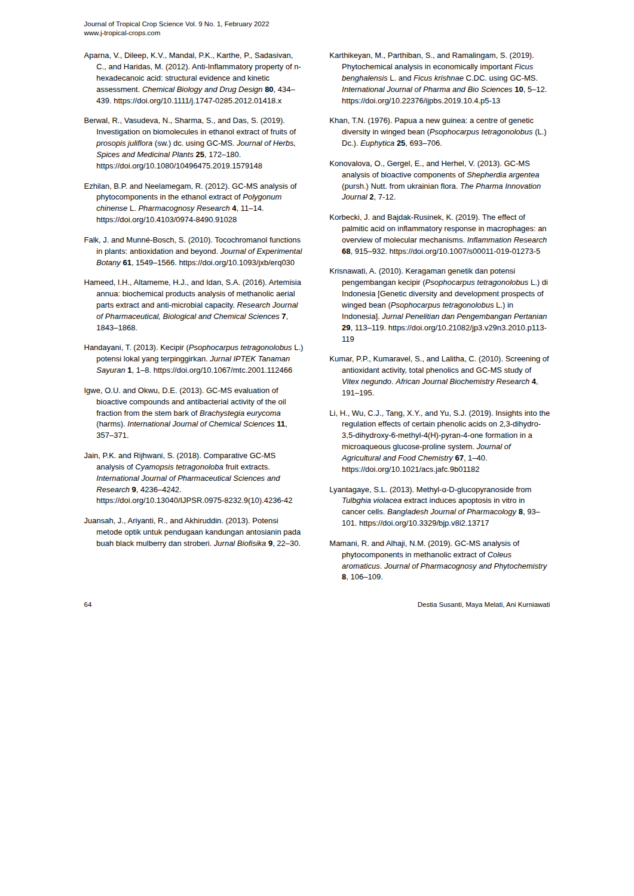Journal of Tropical Crop Science Vol. 9 No. 1, February 2022 www.j-tropical-crops.com
Aparna, V., Dileep, K.V., Mandal, P.K., Karthe, P., Sadasivan, C., and Haridas, M. (2012). Anti-Inflammatory property of n-hexadecanoic acid: structural evidence and kinetic assessment. Chemical Biology and Drug Design 80, 434–439. https://doi.org/10.1111/j.1747-0285.2012.01418.x
Berwal, R., Vasudeva, N., Sharma, S., and Das, S. (2019). Investigation on biomolecules in ethanol extract of fruits of prosopis juliflora (sw.) dc. using GC-MS. Journal of Herbs, Spices and Medicinal Plants 25, 172–180. https://doi.org/10.1080/10496475.2019.1579148
Ezhilan, B.P. and Neelamegam, R. (2012). GC-MS analysis of phytocomponents in the ethanol extract of Polygonum chinense L. Pharmacognosy Research 4, 11–14. https://doi.org/10.4103/0974-8490.91028
Falk, J. and Munné-Bosch, S. (2010). Tocochromanol functions in plants: antioxidation and beyond. Journal of Experimental Botany 61, 1549–1566. https://doi.org/10.1093/jxb/erq030
Hameed, I.H., Altameme, H.J., and Idan, S.A. (2016). Artemisia annua: biochemical products analysis of methanolic aerial parts extract and anti-microbial capacity. Research Journal of Pharmaceutical, Biological and Chemical Sciences 7, 1843–1868.
Handayani, T. (2013). Kecipir (Psophocarpus tetragonolobus L.) potensi lokal yang terpinggirkan. Jurnal IPTEK Tanaman Sayuran 1, 1–8. https://doi.org/10.1067/mtc.2001.112466
Igwe, O.U. and Okwu, D.E. (2013). GC-MS evaluation of bioactive compounds and antibacterial activity of the oil fraction from the stem bark of Brachystegia eurycoma (harms). International Journal of Chemical Sciences 11, 357–371.
Jain, P.K. and Rijhwani, S. (2018). Comparative GC-MS analysis of Cyamopsis tetragonoloba fruit extracts. International Journal of Pharmaceutical Sciences and Research 9, 4236–4242. https://doi.org/10.13040/IJPSR.0975-8232.9(10).4236-42
Juansah, J., Ariyanti, R., and Akhiruddin. (2013). Potensi metode optik untuk pendugaan kandungan antosianin pada buah black mulberry dan stroberi. Jurnal Biofisika 9, 22–30.
Karthikeyan, M., Parthiban, S., and Ramalingam, S. (2019). Phytochemical analysis in economically important Ficus benghalensis L. and Ficus krishnae C.DC. using GC-MS. International Journal of Pharma and Bio Sciences 10, 5–12. https://doi.org/10.22376/ijpbs.2019.10.4.p5-13
Khan, T.N. (1976). Papua a new guinea: a centre of genetic diversity in winged bean (Psophocarpus tetragonolobus (L.) Dc.). Euphytica 25, 693–706.
Konovalova, O., Gergel, E., and Herhel, V. (2013). GC-MS analysis of bioactive components of Shepherdia argentea (pursh.) Nutt. from ukrainian flora. The Pharma Innovation Journal 2, 7-12.
Korbecki, J. and Bajdak-Rusinek, K. (2019). The effect of palmitic acid on inflammatory response in macrophages: an overview of molecular mechanisms. Inflammation Research 68, 915–932. https://doi.org/10.1007/s00011-019-01273-5
Krisnawati, A. (2010). Keragaman genetik dan potensi pengembangan kecipir (Psophocarpus tetragonolobus L.) di Indonesia [Genetic diversity and development prospects of winged bean (Psophocarpus tetragonolobus L.) in Indonesia]. Jurnal Penelitian dan Pengembangan Pertanian 29, 113–119. https://doi.org/10.21082/jp3.v29n3.2010.p113-119
Kumar, P.P., Kumaravel, S., and Lalitha, C. (2010). Screening of antioxidant activity, total phenolics and GC-MS study of Vitex negundo. African Journal Biochemistry Research 4, 191–195.
Li, H., Wu, C.J., Tang, X.Y., and Yu, S.J. (2019). Insights into the regulation effects of certain phenolic acids on 2,3-dihydro-3,5-dihydroxy-6-methyl-4(H)-pyran-4-one formation in a microaqueous glucose-proline system. Journal of Agricultural and Food Chemistry 67, 1–40. https://doi.org/10.1021/acs.jafc.9b01182
Lyantagaye, S.L. (2013). Methyl-α-D-glucopyranoside from Tulbghia violacea extract induces apoptosis in vitro in cancer cells. Bangladesh Journal of Pharmacology 8, 93–101. https://doi.org/10.3329/bjp.v8i2.13717
Mamani, R. and Alhaji, N.M. (2019). GC-MS analysis of phytocomponents in methanolic extract of Coleus aromaticus. Journal of Pharmacognosy and Phytochemistry 8, 106–109.
64 Destia Susanti, Maya Melati, Ani Kurniawati